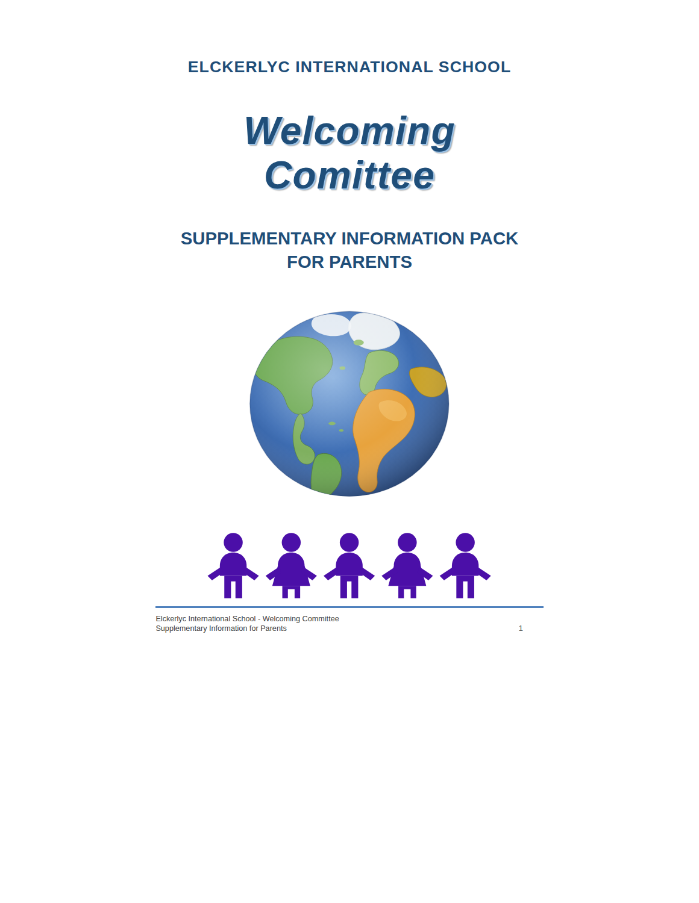ELCKERLYC INTERNATIONAL SCHOOL
Welcoming Comittee
SUPPLEMENTARY INFORMATION PACK
FOR PARENTS
Elckerlyc International School - Welcoming Committee
Supplementary Information for Parents
1